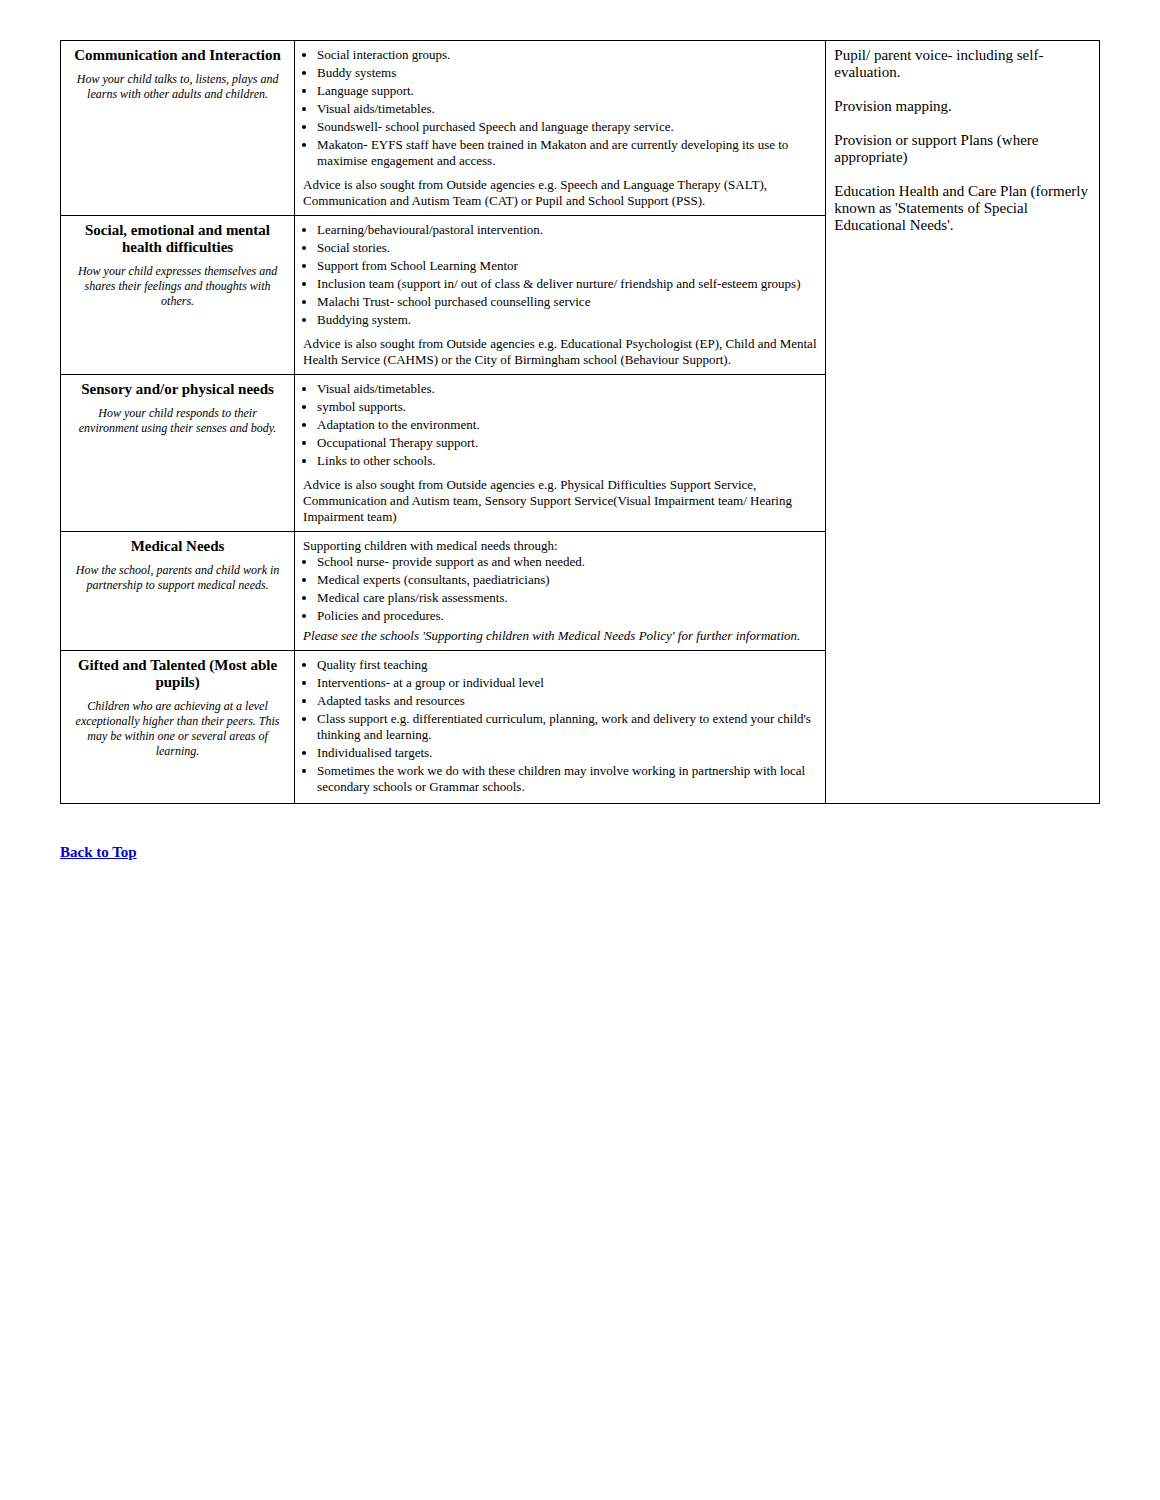| Communication and Interaction How your child talks to, listens, plays and learns with other adults and children. | Social interaction groups. Buddy systems Language support. Visual aids/timetables. Soundswell- school purchased Speech and language therapy service. Makaton- EYFS staff have been trained in Makaton and are currently developing its use to maximise engagement and access. Advice is also sought from Outside agencies e.g. Speech and Language Therapy (SALT), Communication and Autism Team (CAT) or Pupil and School Support (PSS). | Pupil/ parent voice- including self-evaluation. Provision mapping. Provision or support Plans (where appropriate) Education Health and Care Plan (formerly known as 'Statements of Special Educational Needs'. |
| Social, emotional and mental health difficulties How your child expresses themselves and shares their feelings and thoughts with others. | Learning/behavioural/pastoral intervention. Social stories. Support from School Learning Mentor Inclusion team (support in/ out of class & deliver nurture/ friendship and self-esteem groups) Malachi Trust- school purchased counselling service Buddying system. Advice is also sought from Outside agencies e.g. Educational Psychologist (EP), Child and Mental Health Service (CAHMS) or the City of Birmingham school (Behaviour Support). |
| Sensory and/or physical needs How your child responds to their environment using their senses and body. | Visual aids/timetables. symbol supports. Adaptation to the environment. Occupational Therapy support. Links to other schools. Advice is also sought from Outside agencies e.g. Physical Difficulties Support Service, Communication and Autism team, Sensory Support Service(Visual Impairment team/ Hearing Impairment team) |
| Medical Needs How the school, parents and child work in partnership to support medical needs. | Supporting children with medical needs through: School nurse- provide support as and when needed. Medical experts (consultants, paediatricians) Medical care plans/risk assessments. Policies and procedures. Please see the schools 'Supporting children with Medical Needs Policy' for further information. |
| Gifted and Talented (Most able pupils) Children who are achieving at a level exceptionally higher than their peers. This may be within one or several areas of learning. | Quality first teaching Interventions- at a group or individual level Adapted tasks and resources Class support e.g. differentiated curriculum, planning, work and delivery to extend your child's thinking and learning. Individualised targets. Sometimes the work we do with these children may involve working in partnership with local secondary schools or Grammar schools. |
Back to Top